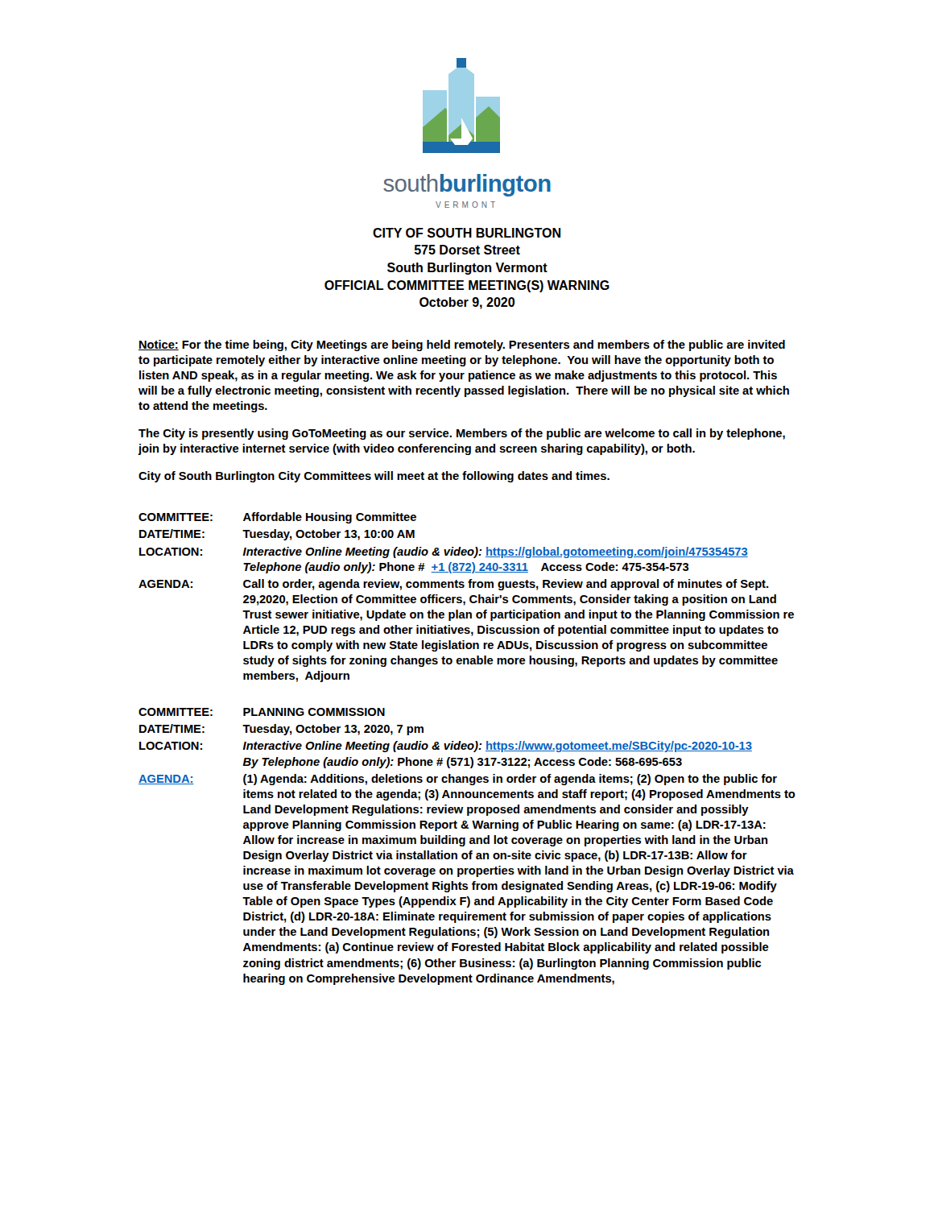south burlington
VERMONT
CITY OF SOUTH BURLINGTON 575 Dorset Street South Burlington Vermont OFFICIAL COMMITTEE MEETING(S) WARNING October 9, 2020
Notice: For the time being, City Meetings are being held remotely. Presenters and members of the public are invited to participate remotely either by interactive online meeting or by telephone. You will have the opportunity both to listen AND speak, as in a regular meeting. We ask for your patience as we make adjustments to this protocol. This will be a fully electronic meeting, consistent with recently passed legislation. There will be no physical site at which to attend the meetings.
The City is presently using GoToMeeting as our service. Members of the public are welcome to call in by telephone, join by interactive internet service (with video conferencing and screen sharing capability), or both.
City of South Burlington City Committees will meet at the following dates and times.
| COMMITTEE: | Affordable Housing Committee |
| DATE/TIME: | Tuesday, October 13, 10:00 AM |
| LOCATION: | Interactive Online Meeting (audio & video): https://global.gotomeeting.com/join/475354573 Telephone (audio only): Phone # +1 (872) 240-3311 Access Code: 475-354-573 |
| AGENDA: | Call to order, agenda review, comments from guests, Review and approval of minutes of Sept. 29,2020, Election of Committee officers, Chair's Comments, Consider taking a position on Land Trust sewer initiative, Update on the plan of participation and input to the Planning Commission re Article 12, PUD regs and other initiatives, Discussion of potential committee input to updates to LDRs to comply with new State legislation re ADUs, Discussion of progress on subcommittee study of sights for zoning changes to enable more housing, Reports and updates by committee members, Adjourn |
| COMMITTEE: | PLANNING COMMISSION |
| DATE/TIME: | Tuesday, October 13, 2020, 7 pm |
| LOCATION: | Interactive Online Meeting (audio & video): https://www.gotomeet.me/SBCity/pc-2020-10-13 By Telephone (audio only): Phone # (571) 317-3122; Access Code: 568-695-653 |
| AGENDA: | (1) Agenda: Additions, deletions or changes in order of agenda items; (2) Open to the public for items not related to the agenda; (3) Announcements and staff report; (4) Proposed Amendments to Land Development Regulations: review proposed amendments and consider and possibly approve Planning Commission Report & Warning of Public Hearing on same: (a) LDR-17-13A: Allow for increase in maximum building and lot coverage on properties with land in the Urban Design Overlay District via installation of an on-site civic space, (b) LDR-17-13B: Allow for increase in maximum lot coverage on properties with land in the Urban Design Overlay District via use of Transferable Development Rights from designated Sending Areas, (c) LDR-19-06: Modify Table of Open Space Types (Appendix F) and Applicability in the City Center Form Based Code District, (d) LDR-20-18A: Eliminate requirement for submission of paper copies of applications under the Land Development Regulations; (5) Work Session on Land Development Regulation Amendments: (a) Continue review of Forested Habitat Block applicability and related possible zoning district amendments; (6) Other Business: (a) Burlington Planning Commission public hearing on Comprehensive Development Ordinance Amendments, |